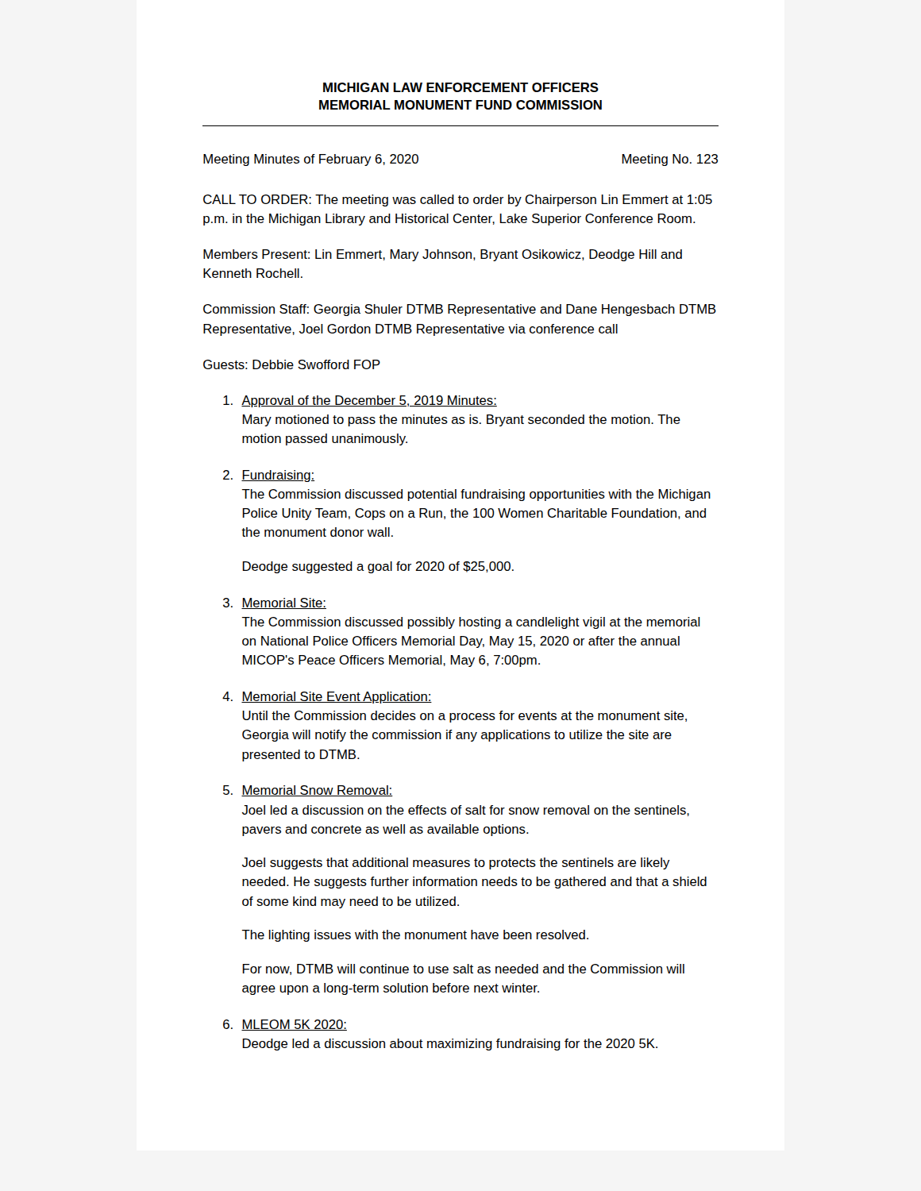Michigan Law Enforcement Officers
Memorial Monument Fund Commission
Meeting Minutes of February 6, 2020 Meeting No. 123
CALL TO ORDER: The meeting was called to order by Chairperson Lin Emmert at 1:05 p.m. in the Michigan Library and Historical Center, Lake Superior Conference Room.
Members Present: Lin Emmert, Mary Johnson, Bryant Osikowicz, Deodge Hill and Kenneth Rochell.
Commission Staff: Georgia Shuler DTMB Representative and Dane Hengesbach DTMB Representative, Joel Gordon DTMB Representative via conference call
Guests: Debbie Swofford FOP
Approval of the December 5, 2019 Minutes:
Mary motioned to pass the minutes as is. Bryant seconded the motion. The motion passed unanimously.
Fundraising:
The Commission discussed potential fundraising opportunities with the Michigan Police Unity Team, Cops on a Run, the 100 Women Charitable Foundation, and the monument donor wall.
Deodge suggested a goal for 2020 of $25,000.
Memorial Site:
The Commission discussed possibly hosting a candlelight vigil at the memorial on National Police Officers Memorial Day, May 15, 2020 or after the annual MICOP's Peace Officers Memorial, May 6, 7:00pm.
Memorial Site Event Application:
Until the Commission decides on a process for events at the monument site, Georgia will notify the commission if any applications to utilize the site are presented to DTMB.
Memorial Snow Removal:
Joel led a discussion on the effects of salt for snow removal on the sentinels, pavers and concrete as well as available options.
Joel suggests that additional measures to protects the sentinels are likely needed. He suggests further information needs to be gathered and that a shield of some kind may need to be utilized.
The lighting issues with the monument have been resolved.
For now, DTMB will continue to use salt as needed and the Commission will agree upon a long-term solution before next winter.
MLEOM 5K 2020:
Deodge led a discussion about maximizing fundraising for the 2020 5K.